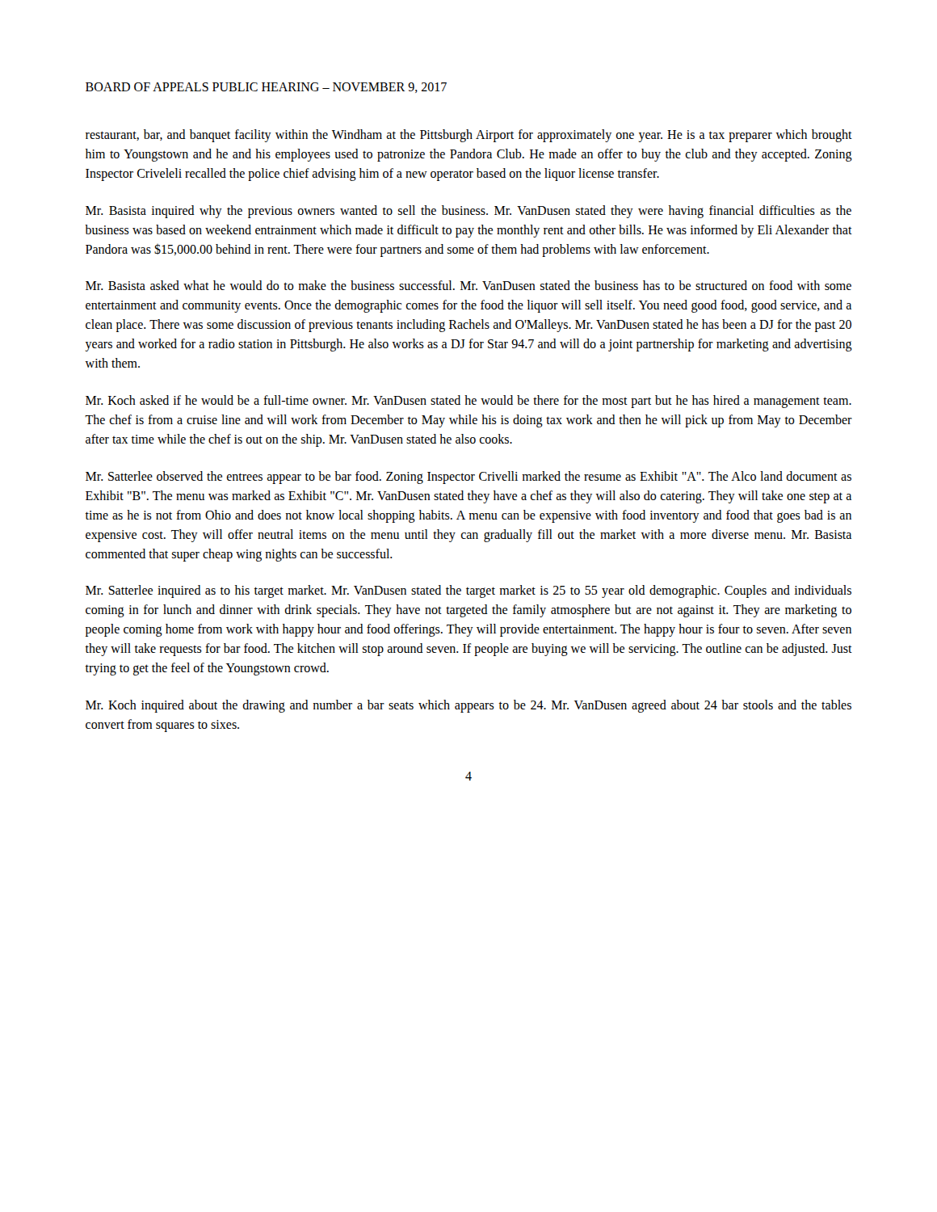BOARD OF APPEALS PUBLIC HEARING – NOVEMBER 9, 2017
restaurant, bar, and banquet facility within the Windham at the Pittsburgh Airport for approximately one year. He is a tax preparer which brought him to Youngstown and he and his employees used to patronize the Pandora Club. He made an offer to buy the club and they accepted. Zoning Inspector Criveleli recalled the police chief advising him of a new operator based on the liquor license transfer.
Mr. Basista inquired why the previous owners wanted to sell the business. Mr. VanDusen stated they were having financial difficulties as the business was based on weekend entrainment which made it difficult to pay the monthly rent and other bills. He was informed by Eli Alexander that Pandora was $15,000.00 behind in rent. There were four partners and some of them had problems with law enforcement.
Mr. Basista asked what he would do to make the business successful. Mr. VanDusen stated the business has to be structured on food with some entertainment and community events. Once the demographic comes for the food the liquor will sell itself. You need good food, good service, and a clean place. There was some discussion of previous tenants including Rachels and O'Malleys. Mr. VanDusen stated he has been a DJ for the past 20 years and worked for a radio station in Pittsburgh. He also works as a DJ for Star 94.7 and will do a joint partnership for marketing and advertising with them.
Mr. Koch asked if he would be a full-time owner. Mr. VanDusen stated he would be there for the most part but he has hired a management team. The chef is from a cruise line and will work from December to May while his is doing tax work and then he will pick up from May to December after tax time while the chef is out on the ship. Mr. VanDusen stated he also cooks.
Mr. Satterlee observed the entrees appear to be bar food. Zoning Inspector Crivelli marked the resume as Exhibit "A". The Alco land document as Exhibit "B". The menu was marked as Exhibit "C". Mr. VanDusen stated they have a chef as they will also do catering. They will take one step at a time as he is not from Ohio and does not know local shopping habits. A menu can be expensive with food inventory and food that goes bad is an expensive cost. They will offer neutral items on the menu until they can gradually fill out the market with a more diverse menu. Mr. Basista commented that super cheap wing nights can be successful.
Mr. Satterlee inquired as to his target market. Mr. VanDusen stated the target market is 25 to 55 year old demographic. Couples and individuals coming in for lunch and dinner with drink specials. They have not targeted the family atmosphere but are not against it. They are marketing to people coming home from work with happy hour and food offerings. They will provide entertainment. The happy hour is four to seven. After seven they will take requests for bar food. The kitchen will stop around seven. If people are buying we will be servicing. The outline can be adjusted. Just trying to get the feel of the Youngstown crowd.
Mr. Koch inquired about the drawing and number a bar seats which appears to be 24. Mr. VanDusen agreed about 24 bar stools and the tables convert from squares to sixes.
4